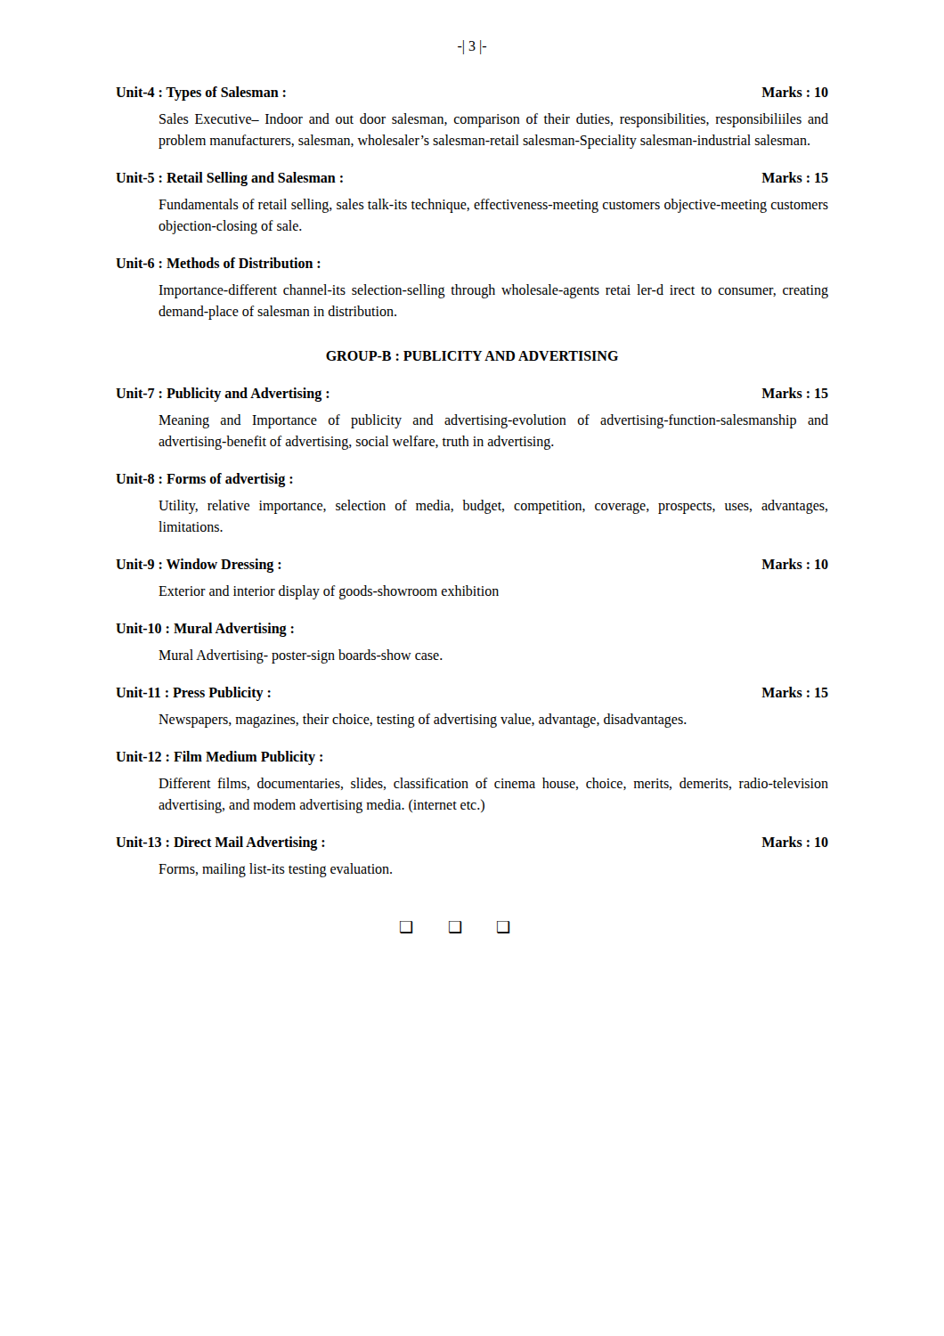-| 3 |-
Unit-4 : Types of Salesman : Marks : 10
Sales Executive– Indoor and out door salesman, comparison of their duties, responsibilities, responsibiliiles and problem manufacturers, salesman, wholesaler’s salesman-retail salesman-Speciality salesman-industrial salesman.
Unit-5 : Retail Selling and Salesman : Marks : 15
Fundamentals of retail selling, sales talk-its technique, effectiveness-meeting customers objective-meeting customers objection-closing of sale.
Unit-6 : Methods of Distribution :
Importance-different channel-its selection-selling through wholesale-agents retai ler-d irect to consumer, creating demand-place of salesman in distribution.
GROUP-B : PUBLICITY AND ADVERTISING
Unit-7 : Publicity and Advertising : Marks : 15
Meaning and Importance of publicity and advertising-evolution of advertising-function-salesmanship and advertising-benefit of advertising, social welfare, truth in advertising.
Unit-8 : Forms of advertisig :
Utility, relative importance, selection of media, budget, competition, coverage, prospects, uses, advantages, limitations.
Unit-9 : Window Dressing : Marks : 10
Exterior and interior display of goods-showroom exhibition
Unit-10 : Mural Advertising :
Mural Advertising- poster-sign boards-show case.
Unit-11 : Press Publicity : Marks : 15
Newspapers, magazines, their choice, testing of advertising value, advantage, disadvantages.
Unit-12 : Film Medium Publicity :
Different films, documentaries, slides, classification of cinema house, choice, merits, demerits, radio-television advertising, and modem advertising media. (internet etc.)
Unit-13 : Direct Mail Advertising : Marks : 10
Forms, mailing list-its testing evaluation.
❑❑❑